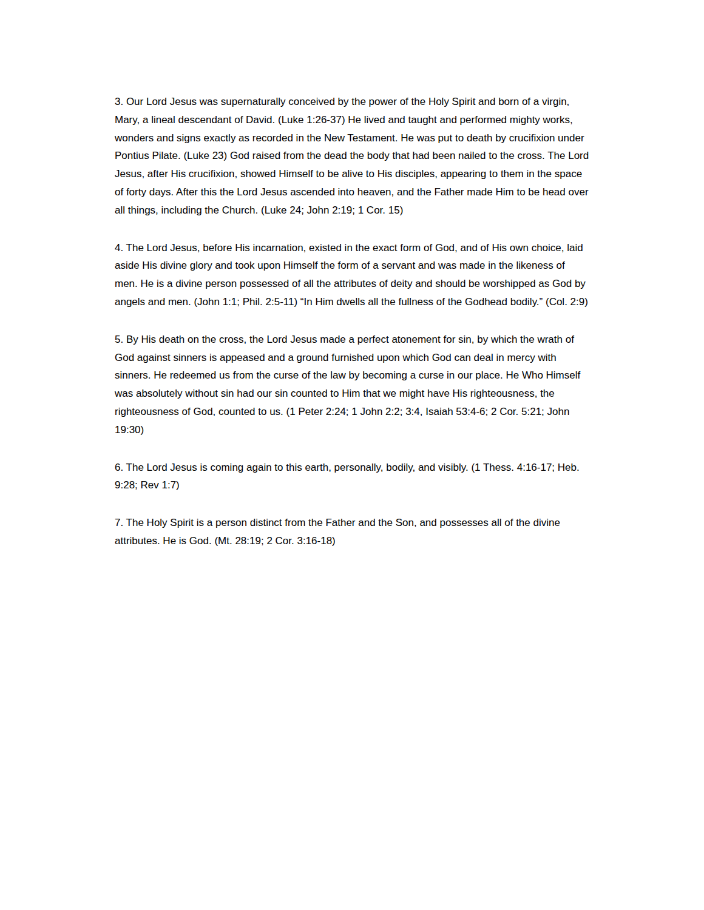3. Our Lord Jesus was supernaturally conceived by the power of the Holy Spirit and born of a virgin, Mary, a lineal descendant of David. (Luke 1:26-37) He lived and taught and performed mighty works, wonders and signs exactly as recorded in the New Testament. He was put to death by crucifixion under Pontius Pilate. (Luke 23) God raised from the dead the body that had been nailed to the cross. The Lord Jesus, after His crucifixion, showed Himself to be alive to His disciples, appearing to them in the space of forty days. After this the Lord Jesus ascended into heaven, and the Father made Him to be head over all things, including the Church. (Luke 24; John 2:19; 1 Cor. 15)
4. The Lord Jesus, before His incarnation, existed in the exact form of God, and of His own choice, laid aside His divine glory and took upon Himself the form of a servant and was made in the likeness of men. He is a divine person possessed of all the attributes of deity and should be worshipped as God by angels and men. (John 1:1; Phil. 2:5-11) “In Him dwells all the fullness of the Godhead bodily.” (Col. 2:9)
5. By His death on the cross, the Lord Jesus made a perfect atonement for sin, by which the wrath of God against sinners is appeased and a ground furnished upon which God can deal in mercy with sinners. He redeemed us from the curse of the law by becoming a curse in our place. He Who Himself was absolutely without sin had our sin counted to Him that we might have His righteousness, the righteousness of God, counted to us. (1 Peter 2:24; 1 John 2:2; 3:4, Isaiah 53:4-6; 2 Cor. 5:21; John 19:30)
6. The Lord Jesus is coming again to this earth, personally, bodily, and visibly. (1 Thess. 4:16-17; Heb. 9:28; Rev 1:7)
7. The Holy Spirit is a person distinct from the Father and the Son, and possesses all of the divine attributes. He is God. (Mt. 28:19; 2 Cor. 3:16-18)